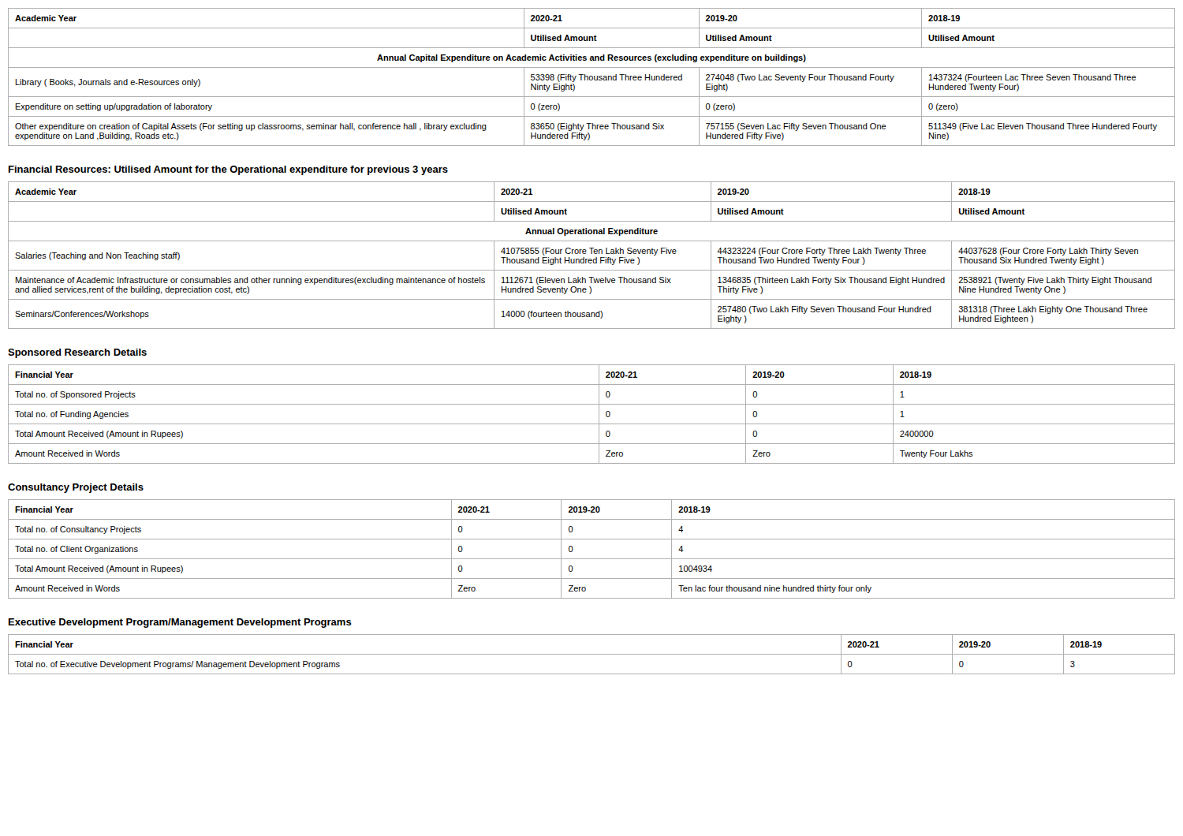| Academic Year | 2020-21 | 2019-20 | 2018-19 |
| --- | --- | --- | --- |
| | Utilised Amount | Utilised Amount | Utilised Amount |
| Annual Capital Expenditure on Academic Activities and Resources (excluding expenditure on buildings) |
| Library ( Books, Journals and e-Resources only) | 53398 (Fifty Thousand Three Hundered Ninty Eight) | 274048 (Two Lac Seventy Four Thousand Fourty Eight) | 1437324 (Fourteen Lac Three Seven Thousand Three Hundered Twenty Four) |
| Expenditure on setting up/upgradation of laboratory | 0 (zero) | 0 (zero) | 0 (zero) |
| Other expenditure on creation of Capital Assets (For setting up classrooms, seminar hall, conference hall , library excluding expenditure on Land ,Building, Roads etc.) | 83650 (Eighty Three Thousand Six Hundered Fifty) | 757155 (Seven Lac Fifty Seven Thousand One Hundered Fifty Five) | 511349 (Five Lac Eleven Thousand Three Hundered Fourty Nine) |
Financial Resources: Utilised Amount for the Operational expenditure for previous 3 years
| Academic Year | 2020-21 | 2019-20 | 2018-19 |
| --- | --- | --- | --- |
| | Utilised Amount | Utilised Amount | Utilised Amount |
| Annual Operational Expenditure |
| Salaries (Teaching and Non Teaching staff) | 41075855 (Four Crore Ten Lakh Seventy Five Thousand Eight Hundred Fifty Five ) | 44323224 (Four Crore Forty Three Lakh Twenty Three Thousand Two Hundred Twenty Four ) | 44037628 (Four Crore Forty Lakh Thirty Seven Thousand Six Hundred Twenty Eight ) |
| Maintenance of Academic Infrastructure or consumables and other running expenditures(excluding maintenance of hostels and allied services,rent of the building, depreciation cost, etc) | 1112671 (Eleven Lakh Twelve Thousand Six Hundred Seventy One ) | 1346835 (Thirteen Lakh Forty Six Thousand Eight Hundred Thirty Five ) | 2538921 (Twenty Five Lakh Thirty Eight Thousand Nine Hundred Twenty One ) |
| Seminars/Conferences/Workshops | 14000 (fourteen thousand) | 257480 (Two Lakh Fifty Seven Thousand Four Hundred Eighty ) | 381318 (Three Lakh Eighty One Thousand Three Hundred Eighteen ) |
Sponsored Research Details
| Financial Year | 2020-21 | 2019-20 | 2018-19 |
| --- | --- | --- | --- |
| Total no. of Sponsored Projects | 0 | 0 | 1 |
| Total no. of Funding Agencies | 0 | 0 | 1 |
| Total Amount Received (Amount in Rupees) | 0 | 0 | 2400000 |
| Amount Received in Words | Zero | Zero | Twenty Four Lakhs |
Consultancy Project Details
| Financial Year | 2020-21 | 2019-20 | 2018-19 |
| --- | --- | --- | --- |
| Total no. of Consultancy Projects | 0 | 0 | 4 |
| Total no. of Client Organizations | 0 | 0 | 4 |
| Total Amount Received (Amount in Rupees) | 0 | 0 | 1004934 |
| Amount Received in Words | Zero | Zero | Ten lac four thousand nine hundred thirty four only |
Executive Development Program/Management Development Programs
| Financial Year | 2020-21 | 2019-20 | 2018-19 |
| --- | --- | --- | --- |
| Total no. of Executive Development Programs/ Management Development Programs | 0 | 0 | 3 |